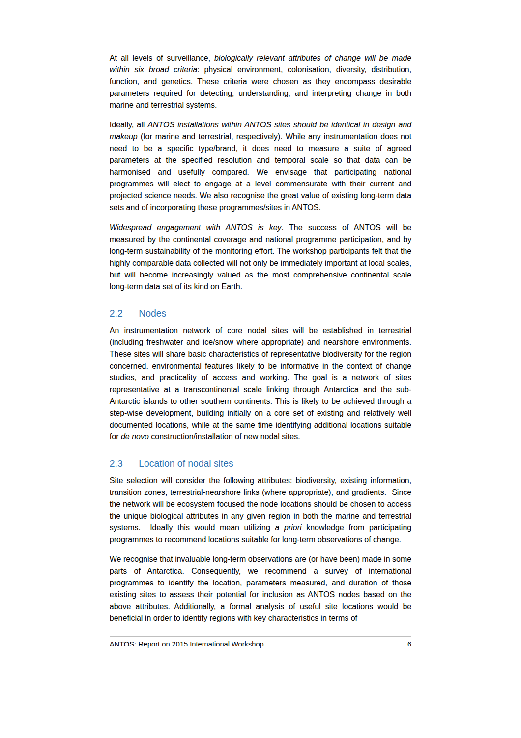At all levels of surveillance, biologically relevant attributes of change will be made within six broad criteria: physical environment, colonisation, diversity, distribution, function, and genetics. These criteria were chosen as they encompass desirable parameters required for detecting, understanding, and interpreting change in both marine and terrestrial systems.
Ideally, all ANTOS installations within ANTOS sites should be identical in design and makeup (for marine and terrestrial, respectively). While any instrumentation does not need to be a specific type/brand, it does need to measure a suite of agreed parameters at the specified resolution and temporal scale so that data can be harmonised and usefully compared. We envisage that participating national programmes will elect to engage at a level commensurate with their current and projected science needs. We also recognise the great value of existing long-term data sets and of incorporating these programmes/sites in ANTOS.
Widespread engagement with ANTOS is key. The success of ANTOS will be measured by the continental coverage and national programme participation, and by long-term sustainability of the monitoring effort. The workshop participants felt that the highly comparable data collected will not only be immediately important at local scales, but will become increasingly valued as the most comprehensive continental scale long-term data set of its kind on Earth.
2.2 Nodes
An instrumentation network of core nodal sites will be established in terrestrial (including freshwater and ice/snow where appropriate) and nearshore environments. These sites will share basic characteristics of representative biodiversity for the region concerned, environmental features likely to be informative in the context of change studies, and practicality of access and working. The goal is a network of sites representative at a transcontinental scale linking through Antarctica and the sub-Antarctic islands to other southern continents. This is likely to be achieved through a step-wise development, building initially on a core set of existing and relatively well documented locations, while at the same time identifying additional locations suitable for de novo construction/installation of new nodal sites.
2.3 Location of nodal sites
Site selection will consider the following attributes: biodiversity, existing information, transition zones, terrestrial-nearshore links (where appropriate), and gradients. Since the network will be ecosystem focused the node locations should be chosen to access the unique biological attributes in any given region in both the marine and terrestrial systems. Ideally this would mean utilizing a priori knowledge from participating programmes to recommend locations suitable for long-term observations of change.
We recognise that invaluable long-term observations are (or have been) made in some parts of Antarctica. Consequently, we recommend a survey of international programmes to identify the location, parameters measured, and duration of those existing sites to assess their potential for inclusion as ANTOS nodes based on the above attributes. Additionally, a formal analysis of useful site locations would be beneficial in order to identify regions with key characteristics in terms of
ANTOS: Report on 2015 International Workshop 6